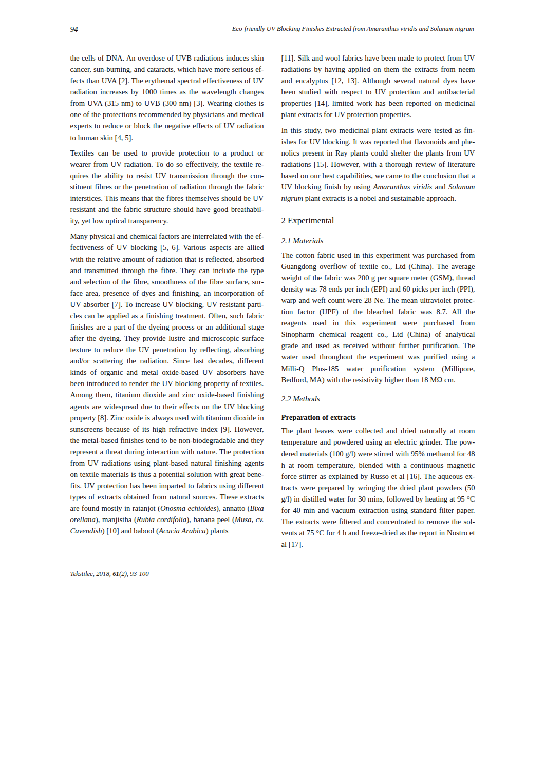94
Eco-friendly UV Blocking Finishes Extracted from Amaranthus viridis and Solanum nigrum
the cells of DNA. An overdose of UVB radiations induces skin cancer, sun-burning, and cataracts, which have more serious effects than UVA [2]. The erythemal spectral effectiveness of UV radiation increases by 1000 times as the wavelength changes from UVA (315 nm) to UVB (300 nm) [3]. Wearing clothes is one of the protections recommended by physicians and medical experts to reduce or block the negative effects of UV radiation to human skin [4, 5].
Textiles can be used to provide protection to a product or wearer from UV radiation. To do so effectively, the textile requires the ability to resist UV transmission through the constituent fibres or the penetration of radiation through the fabric interstices. This means that the fibres themselves should be UV resistant and the fabric structure should have good breathability, yet low optical transparency.
Many physical and chemical factors are interrelated with the effectiveness of UV blocking [5, 6]. Various aspects are allied with the relative amount of radiation that is reflected, absorbed and transmitted through the fibre. They can include the type and selection of the fibre, smoothness of the fibre surface, surface area, presence of dyes and finishing, an incorporation of UV absorber [7]. To increase UV blocking, UV resistant particles can be applied as a finishing treatment. Often, such fabric finishes are a part of the dyeing process or an additional stage after the dyeing. They provide lustre and microscopic surface texture to reduce the UV penetration by reflecting, absorbing and/or scattering the radiation. Since last decades, different kinds of organic and metal oxide-based UV absorbers have been introduced to render the UV blocking property of textiles. Among them, titanium dioxide and zinc oxide-based finishing agents are widespread due to their effects on the UV blocking property [8]. Zinc oxide is always used with titanium dioxide in sunscreens because of its high refractive index [9]. However, the metal-based finishes tend to be non-biodegradable and they represent a threat during interaction with nature. The protection from UV radiations using plant-based natural finishing agents on textile materials is thus a potential solution with great benefits. UV protection has been imparted to fabrics using different types of extracts obtained from natural sources. These extracts are found mostly in ratanjot (Onosma echioides), annatto (Bixa orellana), manjistha (Rubia cordifolia), banana peel (Musa, cv. Cavendish) [10] and babool (Acacia Arabica) plants
[11]. Silk and wool fabrics have been made to protect from UV radiations by having applied on them the extracts from neem and eucalyptus [12, 13]. Although several natural dyes have been studied with respect to UV protection and antibacterial properties [14], limited work has been reported on medicinal plant extracts for UV protection properties.
In this study, two medicinal plant extracts were tested as finishes for UV blocking. It was reported that flavonoids and phenolics present in Ray plants could shelter the plants from UV radiations [15]. However, with a thorough review of literature based on our best capabilities, we came to the conclusion that a UV blocking finish by using Amaranthus viridis and Solanum nigrum plant extracts is a nobel and sustainable approach.
2 Experimental
2.1 Materials
The cotton fabric used in this experiment was purchased from Guangdong overflow of textile co., Ltd (China). The average weight of the fabric was 200 g per square meter (GSM), thread density was 78 ends per inch (EPI) and 60 picks per inch (PPI), warp and weft count were 28 Ne. The mean ultraviolet protection factor (UPF) of the bleached fabric was 8.7. All the reagents used in this experiment were purchased from Sinopharm chemical reagent co., Ltd (China) of analytical grade and used as received without further purification. The water used throughout the experiment was purified using a Milli-Q Plus-185 water purification system (Millipore, Bedford, MA) with the resistivity higher than 18 MΩ cm.
2.2 Methods
Preparation of extracts
The plant leaves were collected and dried naturally at room temperature and powdered using an electric grinder. The powdered materials (100 g/l) were stirred with 95% methanol for 48 h at room temperature, blended with a continuous magnetic force stirrer as explained by Russo et al [16]. The aqueous extracts were prepared by wringing the dried plant powders (50 g/l) in distilled water for 30 mins, followed by heating at 95 °C for 40 min and vacuum extraction using standard filter paper. The extracts were filtered and concentrated to remove the solvents at 75 °C for 4 h and freeze-dried as the report in Nostro et al [17].
Tekstilec, 2018, 61(2), 93-100